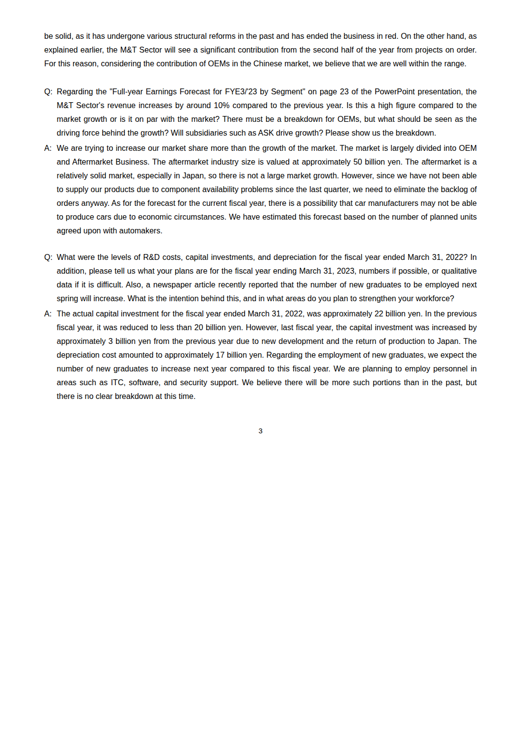be solid, as it has undergone various structural reforms in the past and has ended the business in red. On the other hand, as explained earlier, the M&T Sector will see a significant contribution from the second half of the year from projects on order. For this reason, considering the contribution of OEMs in the Chinese market, we believe that we are well within the range.
Q:
Regarding the "Full-year Earnings Forecast for FYE3/'23 by Segment" on page 23 of the PowerPoint presentation, the M&T Sector's revenue increases by around 10% compared to the previous year. Is this a high figure compared to the market growth or is it on par with the market? There must be a breakdown for OEMs, but what should be seen as the driving force behind the growth? Will subsidiaries such as ASK drive growth? Please show us the breakdown.
A:
We are trying to increase our market share more than the growth of the market. The market is largely divided into OEM and Aftermarket Business. The aftermarket industry size is valued at approximately 50 billion yen. The aftermarket is a relatively solid market, especially in Japan, so there is not a large market growth. However, since we have not been able to supply our products due to component availability problems since the last quarter, we need to eliminate the backlog of orders anyway. As for the forecast for the current fiscal year, there is a possibility that car manufacturers may not be able to produce cars due to economic circumstances. We have estimated this forecast based on the number of planned units agreed upon with automakers.
Q:
What were the levels of R&D costs, capital investments, and depreciation for the fiscal year ended March 31, 2022? In addition, please tell us what your plans are for the fiscal year ending March 31, 2023, numbers if possible, or qualitative data if it is difficult. Also, a newspaper article recently reported that the number of new graduates to be employed next spring will increase. What is the intention behind this, and in what areas do you plan to strengthen your workforce?
A:
The actual capital investment for the fiscal year ended March 31, 2022, was approximately 22 billion yen. In the previous fiscal year, it was reduced to less than 20 billion yen. However, last fiscal year, the capital investment was increased by approximately 3 billion yen from the previous year due to new development and the return of production to Japan. The depreciation cost amounted to approximately 17 billion yen. Regarding the employment of new graduates, we expect the number of new graduates to increase next year compared to this fiscal year. We are planning to employ personnel in areas such as ITC, software, and security support. We believe there will be more such portions than in the past, but there is no clear breakdown at this time.
3